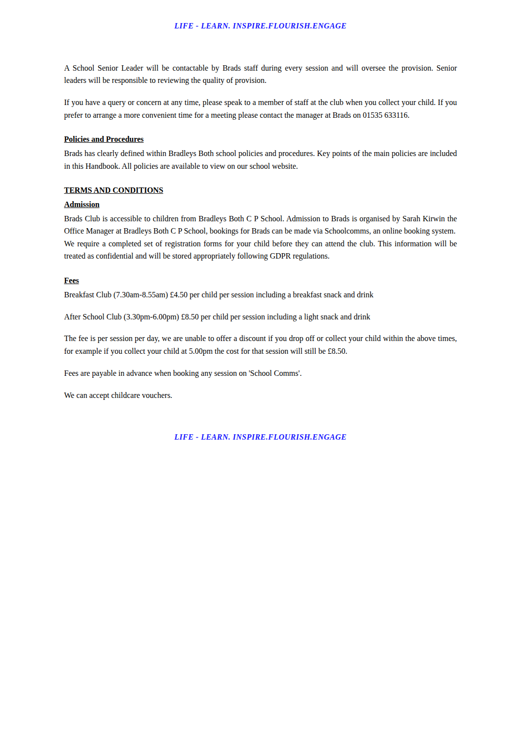LIFE - LEARN. INSPIRE.FLOURISH.ENGAGE
A School Senior Leader will be contactable by Brads staff during every session and will oversee the provision. Senior leaders will be responsible to reviewing the quality of provision.
If you have a query or concern at any time, please speak to a member of staff at the club when you collect your child. If you prefer to arrange a more convenient time for a meeting please contact the manager at Brads on 01535 633116.
Policies and Procedures
Brads has clearly defined within Bradleys Both school policies and procedures. Key points of the main policies are included in this Handbook. All policies are available to view on our school website.
TERMS AND CONDITIONS
Admission
Brads Club is accessible to children from Bradleys Both C P School. Admission to Brads is organised by Sarah Kirwin the Office Manager at Bradleys Both C P School, bookings for Brads can be made via Schoolcomms, an online booking system.
We require a completed set of registration forms for your child before they can attend the club. This information will be treated as confidential and will be stored appropriately following GDPR regulations.
Fees
Breakfast Club (7.30am-8.55am) £4.50 per child per session including a breakfast snack and drink
After School Club (3.30pm-6.00pm) £8.50 per child per session including a light snack and drink
The fee is per session per day, we are unable to offer a discount if you drop off or collect your child within the above times, for example if you collect your child at 5.00pm the cost for that session will still be £8.50.
Fees are payable in advance when booking any session on 'School Comms'.
We can accept childcare vouchers.
LIFE - LEARN. INSPIRE.FLOURISH.ENGAGE